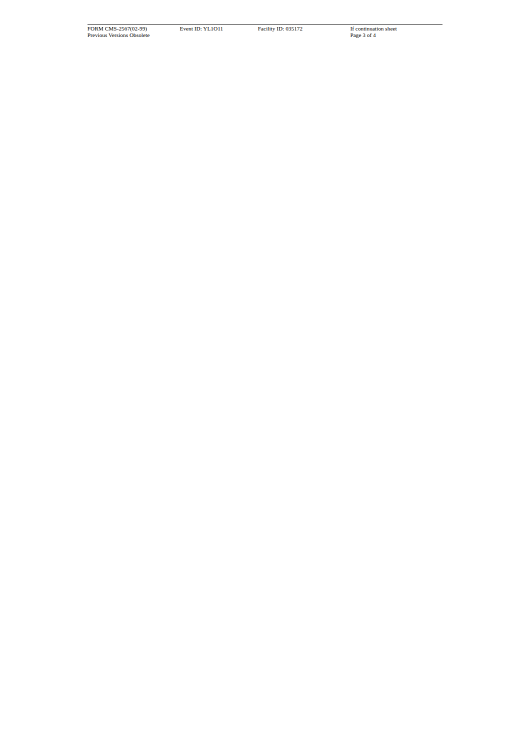| FORM CMS-2567(02-99) | Event ID: YL1O11 | Facility ID: 035172 | If continuation sheet |
| Previous Versions Obsolete | | | Page 3 of 4 |